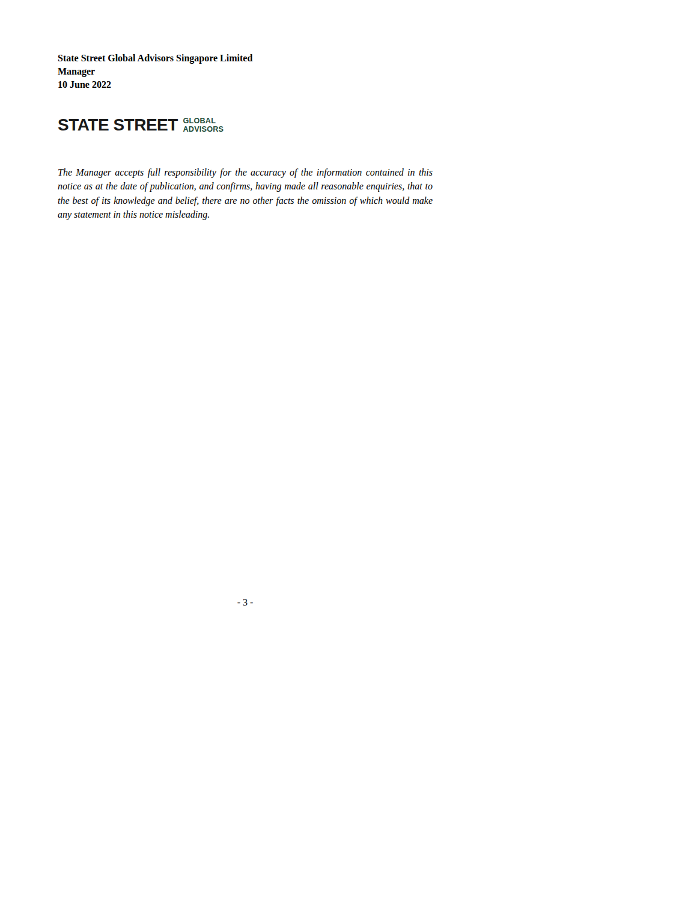State Street Global Advisors Singapore Limited
Manager
10 June 2022
STATE STREET
GLOBAL ADVISORS
The Manager accepts full responsibility for the accuracy of the information contained in this notice as at the date of publication, and confirms, having made all reasonable enquiries, that to the best of its knowledge and belief, there are no other facts the omission of which would make any statement in this notice misleading.
- 3 -